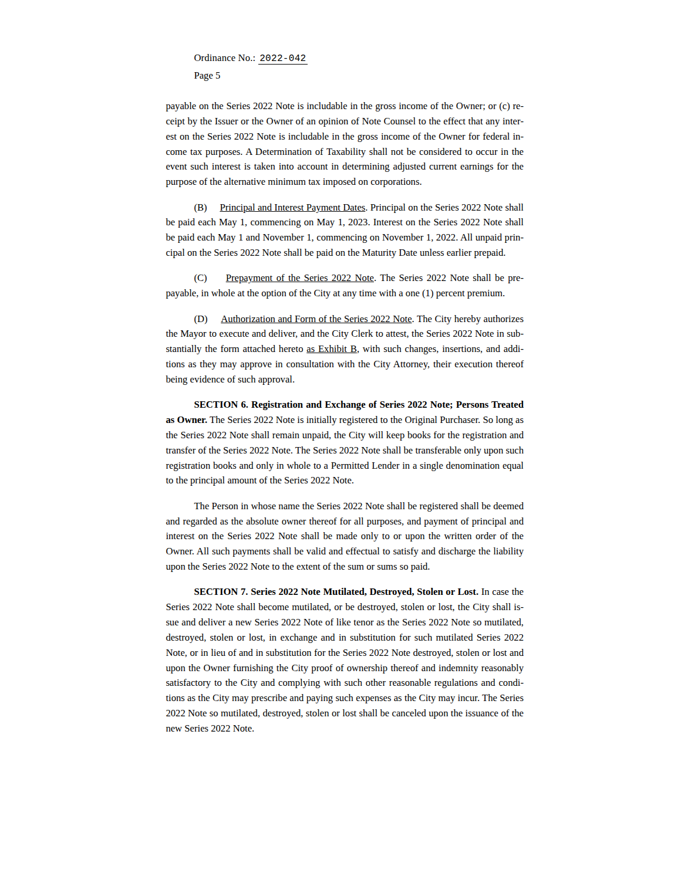Ordinance No.: 2022-042
Page 5
payable on the Series 2022 Note is includable in the gross income of the Owner; or (c) receipt by the Issuer or the Owner of an opinion of Note Counsel to the effect that any interest on the Series 2022 Note is includable in the gross income of the Owner for federal income tax purposes. A Determination of Taxability shall not be considered to occur in the event such interest is taken into account in determining adjusted current earnings for the purpose of the alternative minimum tax imposed on corporations.
(B) Principal and Interest Payment Dates. Principal on the Series 2022 Note shall be paid each May 1, commencing on May 1, 2023. Interest on the Series 2022 Note shall be paid each May 1 and November 1, commencing on November 1, 2022. All unpaid principal on the Series 2022 Note shall be paid on the Maturity Date unless earlier prepaid.
(C) Prepayment of the Series 2022 Note. The Series 2022 Note shall be prepayable, in whole at the option of the City at any time with a one (1) percent premium.
(D) Authorization and Form of the Series 2022 Note. The City hereby authorizes the Mayor to execute and deliver, and the City Clerk to attest, the Series 2022 Note in substantially the form attached hereto as Exhibit B, with such changes, insertions, and additions as they may approve in consultation with the City Attorney, their execution thereof being evidence of such approval.
SECTION 6. Registration and Exchange of Series 2022 Note; Persons Treated as Owner. The Series 2022 Note is initially registered to the Original Purchaser. So long as the Series 2022 Note shall remain unpaid, the City will keep books for the registration and transfer of the Series 2022 Note. The Series 2022 Note shall be transferable only upon such registration books and only in whole to a Permitted Lender in a single denomination equal to the principal amount of the Series 2022 Note.
The Person in whose name the Series 2022 Note shall be registered shall be deemed and regarded as the absolute owner thereof for all purposes, and payment of principal and interest on the Series 2022 Note shall be made only to or upon the written order of the Owner. All such payments shall be valid and effectual to satisfy and discharge the liability upon the Series 2022 Note to the extent of the sum or sums so paid.
SECTION 7. Series 2022 Note Mutilated, Destroyed, Stolen or Lost. In case the Series 2022 Note shall become mutilated, or be destroyed, stolen or lost, the City shall issue and deliver a new Series 2022 Note of like tenor as the Series 2022 Note so mutilated, destroyed, stolen or lost, in exchange and in substitution for such mutilated Series 2022 Note, or in lieu of and in substitution for the Series 2022 Note destroyed, stolen or lost and upon the Owner furnishing the City proof of ownership thereof and indemnity reasonably satisfactory to the City and complying with such other reasonable regulations and conditions as the City may prescribe and paying such expenses as the City may incur. The Series 2022 Note so mutilated, destroyed, stolen or lost shall be canceled upon the issuance of the new Series 2022 Note.